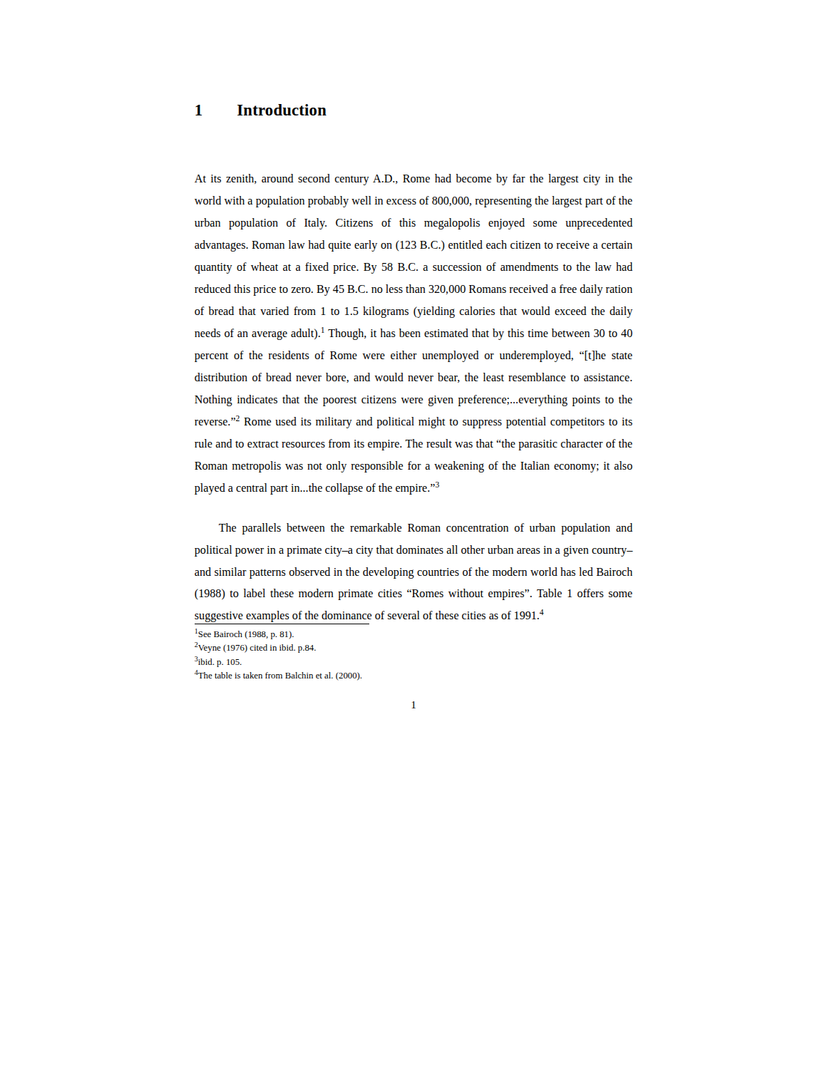1 Introduction
At its zenith, around second century A.D., Rome had become by far the largest city in the world with a population probably well in excess of 800,000, representing the largest part of the urban population of Italy. Citizens of this megalopolis enjoyed some unprecedented advantages. Roman law had quite early on (123 B.C.) entitled each citizen to receive a certain quantity of wheat at a fixed price. By 58 B.C. a succession of amendments to the law had reduced this price to zero. By 45 B.C. no less than 320,000 Romans received a free daily ration of bread that varied from 1 to 1.5 kilograms (yielding calories that would exceed the daily needs of an average adult).1 Though, it has been estimated that by this time between 30 to 40 percent of the residents of Rome were either unemployed or underemployed, “[t]he state distribution of bread never bore, and would never bear, the least resemblance to assistance. Nothing indicates that the poorest citizens were given preference;...everything points to the reverse.”2 Rome used its military and political might to suppress potential competitors to its rule and to extract resources from its empire. The result was that “the parasitic character of the Roman metropolis was not only responsible for a weakening of the Italian economy; it also played a central part in...the collapse of the empire.”3
The parallels between the remarkable Roman concentration of urban population and political power in a primate city–a city that dominates all other urban areas in a given country–and similar patterns observed in the developing countries of the modern world has led Bairoch (1988) to label these modern primate cities “Romes without empires”. Table 1 offers some suggestive examples of the dominance of several of these cities as of 1991.4
1See Bairoch (1988, p. 81).
2Veyne (1976) cited in ibid. p.84.
3ibid. p. 105.
4The table is taken from Balchin et al. (2000).
1